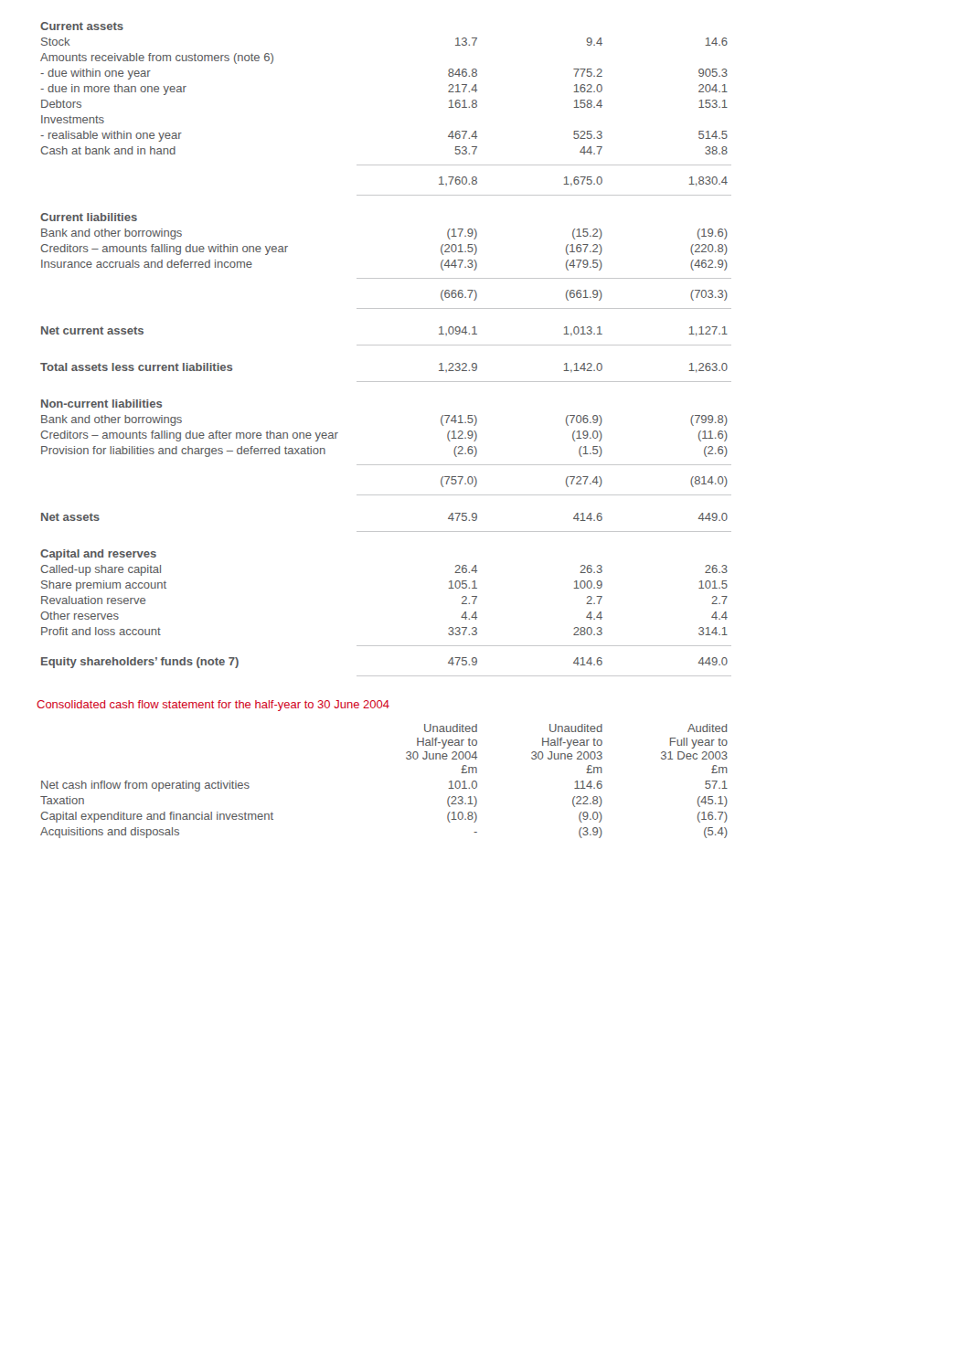| Current assets | | | |
| Stock | 13.7 | 9.4 | 14.6 |
| Amounts receivable from customers (note 6) | | | |
| - due within one year | 846.8 | 775.2 | 905.3 |
| - due in more than one year | 217.4 | 162.0 | 204.1 |
| Debtors | 161.8 | 158.4 | 153.1 |
| Investments | | | |
| - realisable within one year | 467.4 | 525.3 | 514.5 |
| Cash at bank and in hand | 53.7 | 44.7 | 38.8 |
| | 1,760.8 | 1,675.0 | 1,830.4 |
| Current liabilities | | | |
| Bank and other borrowings | (17.9) | (15.2) | (19.6) |
| Creditors – amounts falling due within one year | (201.5) | (167.2) | (220.8) |
| Insurance accruals and deferred income | (447.3) | (479.5) | (462.9) |
| | (666.7) | (661.9) | (703.3) |
| Net current assets | 1,094.1 | 1,013.1 | 1,127.1 |
| Total assets less current liabilities | 1,232.9 | 1,142.0 | 1,263.0 |
| Non-current liabilities | | | |
| Bank and other borrowings | (741.5) | (706.9) | (799.8) |
| Creditors – amounts falling due after more than one year | (12.9) | (19.0) | (11.6) |
| Provision for liabilities and charges – deferred taxation | (2.6) | (1.5) | (2.6) |
| | (757.0) | (727.4) | (814.0) |
| Net assets | 475.9 | 414.6 | 449.0 |
| Capital and reserves | | | |
| Called-up share capital | 26.4 | 26.3 | 26.3 |
| Share premium account | 105.1 | 100.9 | 101.5 |
| Revaluation reserve | 2.7 | 2.7 | 2.7 |
| Other reserves | 4.4 | 4.4 | 4.4 |
| Profit and loss account | 337.3 | 280.3 | 314.1 |
| Equity shareholders’ funds (note 7) | 475.9 | 414.6 | 449.0 |
Consolidated cash flow statement for the half-year to 30 June 2004
| | Unaudited Half-year to 30 June 2004 £m | Unaudited Half-year to 30 June 2003 £m | Audited Full year to 31 Dec 2003 £m |
| Net cash inflow from operating activities | 101.0 | 114.6 | 57.1 |
| Taxation | (23.1) | (22.8) | (45.1) |
| Capital expenditure and financial investment | (10.8) | (9.0) | (16.7) |
| Acquisitions and disposals | - | (3.9) | (5.4) |